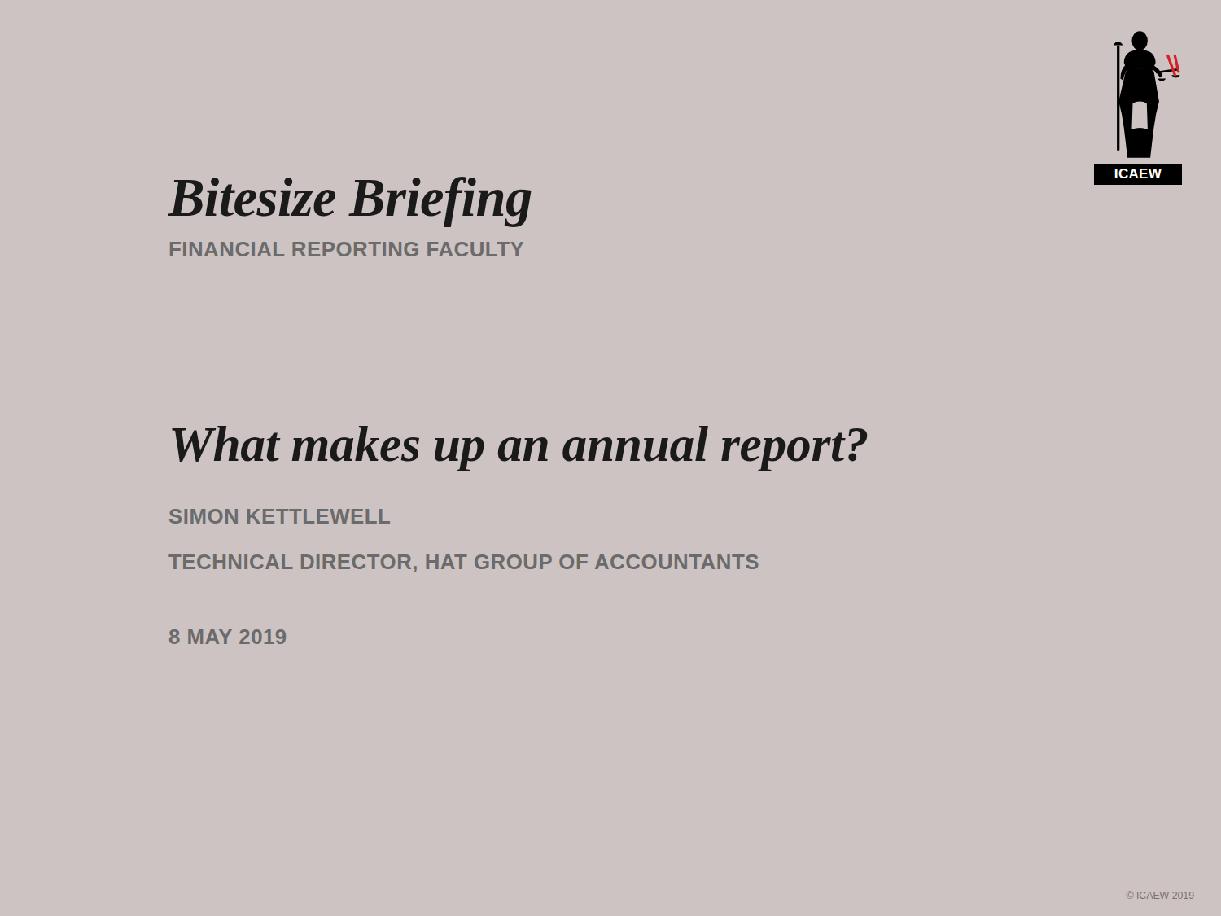ICAEW
Bitesize Briefing
FINANCIAL REPORTING FACULTY
What makes up an annual report?
SIMON KETTLEWELL
TECHNICAL DIRECTOR, HAT GROUP OF ACCOUNTANTS
8 MAY 2019
© ICAEW 2019